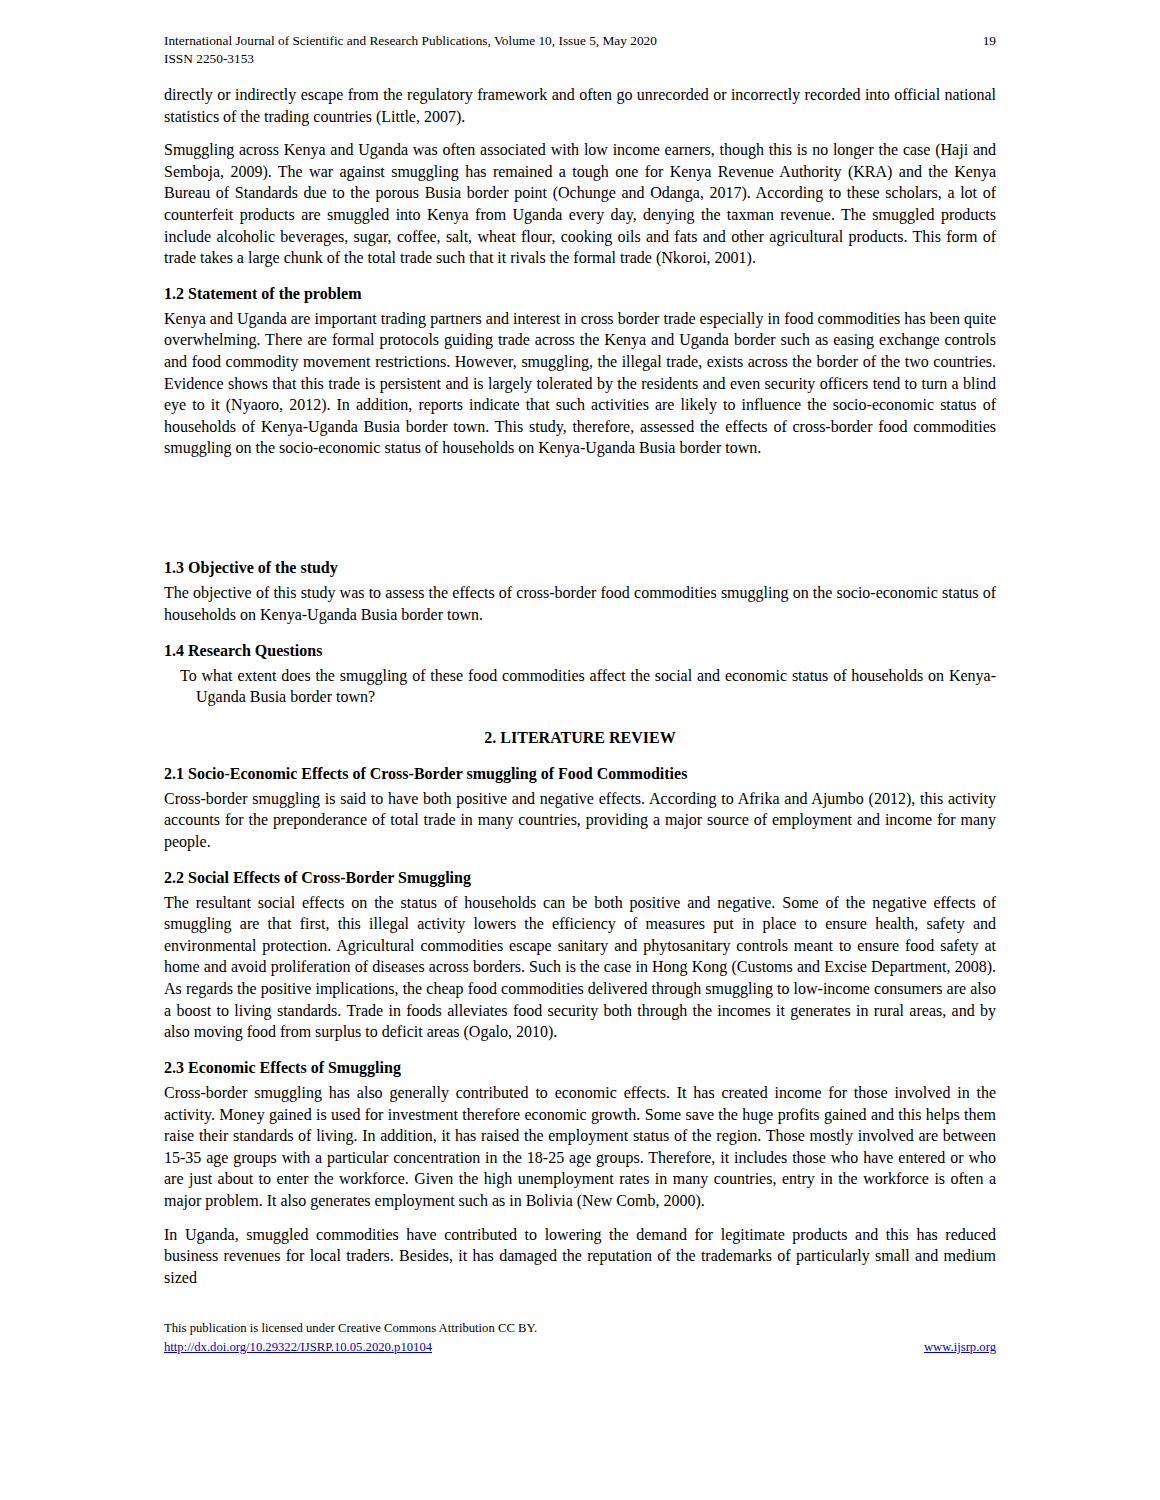International Journal of Scientific and Research Publications, Volume 10, Issue 5, May 2020 19
ISSN 2250-3153
directly or indirectly escape from the regulatory framework and often go unrecorded or incorrectly recorded into official national statistics of the trading countries (Little, 2007).
Smuggling across Kenya and Uganda was often associated with low income earners, though this is no longer the case (Haji and Semboja, 2009). The war against smuggling has remained a tough one for Kenya Revenue Authority (KRA) and the Kenya Bureau of Standards due to the porous Busia border point (Ochunge and Odanga, 2017). According to these scholars, a lot of counterfeit products are smuggled into Kenya from Uganda every day, denying the taxman revenue. The smuggled products include alcoholic beverages, sugar, coffee, salt, wheat flour, cooking oils and fats and other agricultural products. This form of trade takes a large chunk of the total trade such that it rivals the formal trade (Nkoroi, 2001).
1.2 Statement of the problem
Kenya and Uganda are important trading partners and interest in cross border trade especially in food commodities has been quite overwhelming. There are formal protocols guiding trade across the Kenya and Uganda border such as easing exchange controls and food commodity movement restrictions. However, smuggling, the illegal trade, exists across the border of the two countries. Evidence shows that this trade is persistent and is largely tolerated by the residents and even security officers tend to turn a blind eye to it (Nyaoro, 2012). In addition, reports indicate that such activities are likely to influence the socio-economic status of households of Kenya-Uganda Busia border town. This study, therefore, assessed the effects of cross-border food commodities smuggling on the socio-economic status of households on Kenya-Uganda Busia border town.
1.3 Objective of the study
The objective of this study was to assess the effects of cross-border food commodities smuggling on the socio-economic status of households on Kenya-Uganda Busia border town.
1.4 Research Questions
To what extent does the smuggling of these food commodities affect the social and economic status of households on Kenya-Uganda Busia border town?
2. LITERATURE REVIEW
2.1 Socio-Economic Effects of Cross-Border smuggling of Food Commodities
Cross-border smuggling is said to have both positive and negative effects. According to Afrika and Ajumbo (2012), this activity accounts for the preponderance of total trade in many countries, providing a major source of employment and income for many people.
2.2 Social Effects of Cross-Border Smuggling
The resultant social effects on the status of households can be both positive and negative. Some of the negative effects of smuggling are that first, this illegal activity lowers the efficiency of measures put in place to ensure health, safety and environmental protection. Agricultural commodities escape sanitary and phytosanitary controls meant to ensure food safety at home and avoid proliferation of diseases across borders. Such is the case in Hong Kong (Customs and Excise Department, 2008). As regards the positive implications, the cheap food commodities delivered through smuggling to low-income consumers are also a boost to living standards. Trade in foods alleviates food security both through the incomes it generates in rural areas, and by also moving food from surplus to deficit areas (Ogalo, 2010).
2.3 Economic Effects of Smuggling
Cross-border smuggling has also generally contributed to economic effects. It has created income for those involved in the activity. Money gained is used for investment therefore economic growth. Some save the huge profits gained and this helps them raise their standards of living. In addition, it has raised the employment status of the region. Those mostly involved are between 15-35 age groups with a particular concentration in the 18-25 age groups. Therefore, it includes those who have entered or who are just about to enter the workforce. Given the high unemployment rates in many countries, entry in the workforce is often a major problem. It also generates employment such as in Bolivia (New Comb, 2000).
In Uganda, smuggled commodities have contributed to lowering the demand for legitimate products and this has reduced business revenues for local traders. Besides, it has damaged the reputation of the trademarks of particularly small and medium sized
This publication is licensed under Creative Commons Attribution CC BY.
http://dx.doi.org/10.29322/IJSRP.10.05.2020.p10104 www.ijsrp.org